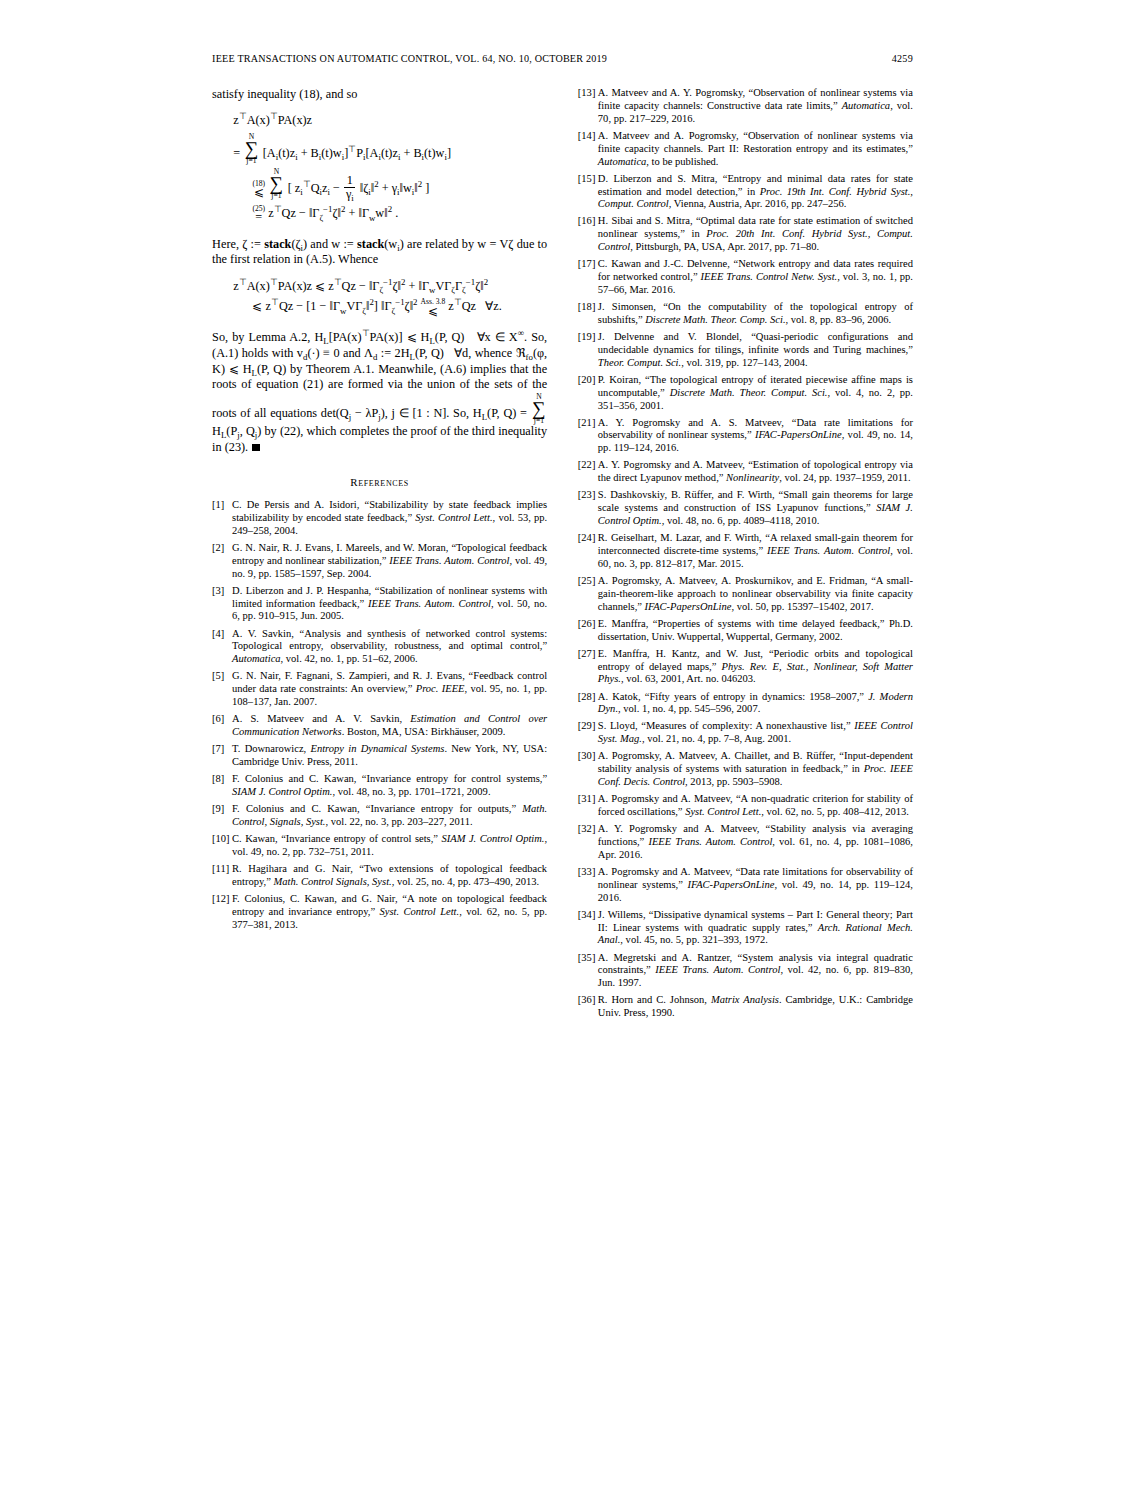IEEE Transactions on Automatic Control, Vol. 64, No. 10, October 2019 4259
satisfy inequality (18), and so
z⊤A(x)⊤PA(x)z = N∑j=1 [Ai(t)zi + Bi(t)wi]⊤Pi[Ai(t)zi + Bi(t)wi] (18)⩽ N∑j=1 [ zi⊤Qizi − 1 γi ‖ζi‖2 + γi‖wi‖2 ] (25)= z⊤Qz − ‖Γζ−1ζ‖2 + ‖Γww‖2 .
Here, ζ := stack(ζi) and w := stack(wi) are related by w = Vζ due to the first relation in (A.5). Whence
z⊤A(x)⊤PA(x)z ⩽ z⊤Qz − ‖Γζ−1ζ‖2 + ‖ΓwVΓζΓζ−1ζ‖2 ⩽ z⊤Qz − [1 − ‖ΓwVΓζ‖2] ‖Γζ−1ζ‖2 Ass. 3.8⩽ z⊤Qz ∀z.
So, by Lemma A.2, HL[PA(x)⊤PA(x)] ⩽ HL(P, Q) ∀x ∈ X∞. So, (A.1) holds with vd(·) ≡ 0 and Λd := 2HL(P, Q) ∀d, whence ℜfo(φ, K) ⩽ HL(P, Q) by Theorem A.1. Meanwhile, (A.6) implies that the roots of equation (21) are formed via the union of the sets of the roots of all equations det(Qj − λPj), j ∈ [1 : N]. So, HL(P, Q) = N∑j=1 HL(Pj, Qj) by (22), which completes the proof of the third inequality in (23).
References
[1] C. De Persis and A. Isidori, “Stabilizability by state feedback implies stabilizability by encoded state feedback,” Syst. Control Lett., vol. 53, pp. 249–258, 2004.
[2] G. N. Nair, R. J. Evans, I. Mareels, and W. Moran, “Topological feedback entropy and nonlinear stabilization,” IEEE Trans. Autom. Control, vol. 49, no. 9, pp. 1585–1597, Sep. 2004.
[3] D. Liberzon and J. P. Hespanha, “Stabilization of nonlinear systems with limited information feedback,” IEEE Trans. Autom. Control, vol. 50, no. 6, pp. 910–915, Jun. 2005.
[4] A. V. Savkin, “Analysis and synthesis of networked control systems: Topological entropy, observability, robustness, and optimal control,” Automatica, vol. 42, no. 1, pp. 51–62, 2006.
[5] G. N. Nair, F. Fagnani, S. Zampieri, and R. J. Evans, “Feedback control under data rate constraints: An overview,” Proc. IEEE, vol. 95, no. 1, pp. 108–137, Jan. 2007.
[6] A. S. Matveev and A. V. Savkin, Estimation and Control over Communication Networks. Boston, MA, USA: Birkhäuser, 2009.
[7] T. Downarowicz, Entropy in Dynamical Systems. New York, NY, USA: Cambridge Univ. Press, 2011.
[8] F. Colonius and C. Kawan, “Invariance entropy for control systems,” SIAM J. Control Optim., vol. 48, no. 3, pp. 1701–1721, 2009.
[9] F. Colonius and C. Kawan, “Invariance entropy for outputs,” Math. Control, Signals, Syst., vol. 22, no. 3, pp. 203–227, 2011.
[10] C. Kawan, “Invariance entropy of control sets,” SIAM J. Control Optim., vol. 49, no. 2, pp. 732–751, 2011.
[11] R. Hagihara and G. Nair, “Two extensions of topological feedback entropy,” Math. Control Signals, Syst., vol. 25, no. 4, pp. 473–490, 2013.
[12] F. Colonius, C. Kawan, and G. Nair, “A note on topological feedback entropy and invariance entropy,” Syst. Control Lett., vol. 62, no. 5, pp. 377–381, 2013.
[13] A. Matveev and A. Y. Pogromsky, “Observation of nonlinear systems via finite capacity channels: Constructive data rate limits,” Automatica, vol. 70, pp. 217–229, 2016.
[14] A. Matveev and A. Pogromsky, “Observation of nonlinear systems via finite capacity channels. Part II: Restoration entropy and its estimates,” Automatica, to be published.
[15] D. Liberzon and S. Mitra, “Entropy and minimal data rates for state estimation and model detection,” in Proc. 19th Int. Conf. Hybrid Syst., Comput. Control, Vienna, Austria, Apr. 2016, pp. 247–256.
[16] H. Sibai and S. Mitra, “Optimal data rate for state estimation of switched nonlinear systems,” in Proc. 20th Int. Conf. Hybrid Syst., Comput. Control, Pittsburgh, PA, USA, Apr. 2017, pp. 71–80.
[17] C. Kawan and J.-C. Delvenne, “Network entropy and data rates required for networked control,” IEEE Trans. Control Netw. Syst., vol. 3, no. 1, pp. 57–66, Mar. 2016.
[18] J. Simonsen, “On the computability of the topological entropy of subshifts,” Discrete Math. Theor. Comp. Sci., vol. 8, pp. 83–96, 2006.
[19] J. Delvenne and V. Blondel, “Quasi-periodic configurations and undecidable dynamics for tilings, infinite words and Turing machines,” Theor. Comput. Sci., vol. 319, pp. 127–143, 2004.
[20] P. Koiran, “The topological entropy of iterated piecewise affine maps is uncomputable,” Discrete Math. Theor. Comput. Sci., vol. 4, no. 2, pp. 351–356, 2001.
[21] A. Y. Pogromsky and A. S. Matveev, “Data rate limitations for observability of nonlinear systems,” IFAC-PapersOnLine, vol. 49, no. 14, pp. 119–124, 2016.
[22] A. Y. Pogromsky and A. Matveev, “Estimation of topological entropy via the direct Lyapunov method,” Nonlinearity, vol. 24, pp. 1937–1959, 2011.
[23] S. Dashkovskiy, B. Rüffer, and F. Wirth, “Small gain theorems for large scale systems and construction of ISS Lyapunov functions,” SIAM J. Control Optim., vol. 48, no. 6, pp. 4089–4118, 2010.
[24] R. Geiselhart, M. Lazar, and F. Wirth, “A relaxed small-gain theorem for interconnected discrete-time systems,” IEEE Trans. Autom. Control, vol. 60, no. 3, pp. 812–817, Mar. 2015.
[25] A. Pogromsky, A. Matveev, A. Proskurnikov, and E. Fridman, “A small-gain-theorem-like approach to nonlinear observability via finite capacity channels,” IFAC-PapersOnLine, vol. 50, pp. 15397–15402, 2017.
[26] E. Manffra, “Properties of systems with time delayed feedback,” Ph.D. dissertation, Univ. Wuppertal, Wuppertal, Germany, 2002.
[27] E. Manffra, H. Kantz, and W. Just, “Periodic orbits and topological entropy of delayed maps,” Phys. Rev. E, Stat., Nonlinear, Soft Matter Phys., vol. 63, 2001, Art. no. 046203.
[28] A. Katok, “Fifty years of entropy in dynamics: 1958–2007,” J. Modern Dyn., vol. 1, no. 4, pp. 545–596, 2007.
[29] S. Lloyd, “Measures of complexity: A nonexhaustive list,” IEEE Control Syst. Mag., vol. 21, no. 4, pp. 7–8, Aug. 2001.
[30] A. Pogromsky, A. Matveev, A. Chaillet, and B. Rüffer, “Input-dependent stability analysis of systems with saturation in feedback,” in Proc. IEEE Conf. Decis. Control, 2013, pp. 5903–5908.
[31] A. Pogromsky and A. Matveev, “A non-quadratic criterion for stability of forced oscillations,” Syst. Control Lett., vol. 62, no. 5, pp. 408–412, 2013.
[32] A. Y. Pogromsky and A. Matveev, “Stability analysis via averaging functions,” IEEE Trans. Autom. Control, vol. 61, no. 4, pp. 1081–1086, Apr. 2016.
[33] A. Pogromsky and A. Matveev, “Data rate limitations for observability of nonlinear systems,” IFAC-PapersOnLine, vol. 49, no. 14, pp. 119–124, 2016.
[34] J. Willems, “Dissipative dynamical systems – Part I: General theory; Part II: Linear systems with quadratic supply rates,” Arch. Rational Mech. Anal., vol. 45, no. 5, pp. 321–393, 1972.
[35] A. Megretski and A. Rantzer, “System analysis via integral quadratic constraints,” IEEE Trans. Autom. Control, vol. 42, no. 6, pp. 819–830, Jun. 1997.
[36] R. Horn and C. Johnson, Matrix Analysis. Cambridge, U.K.: Cambridge Univ. Press, 1990.